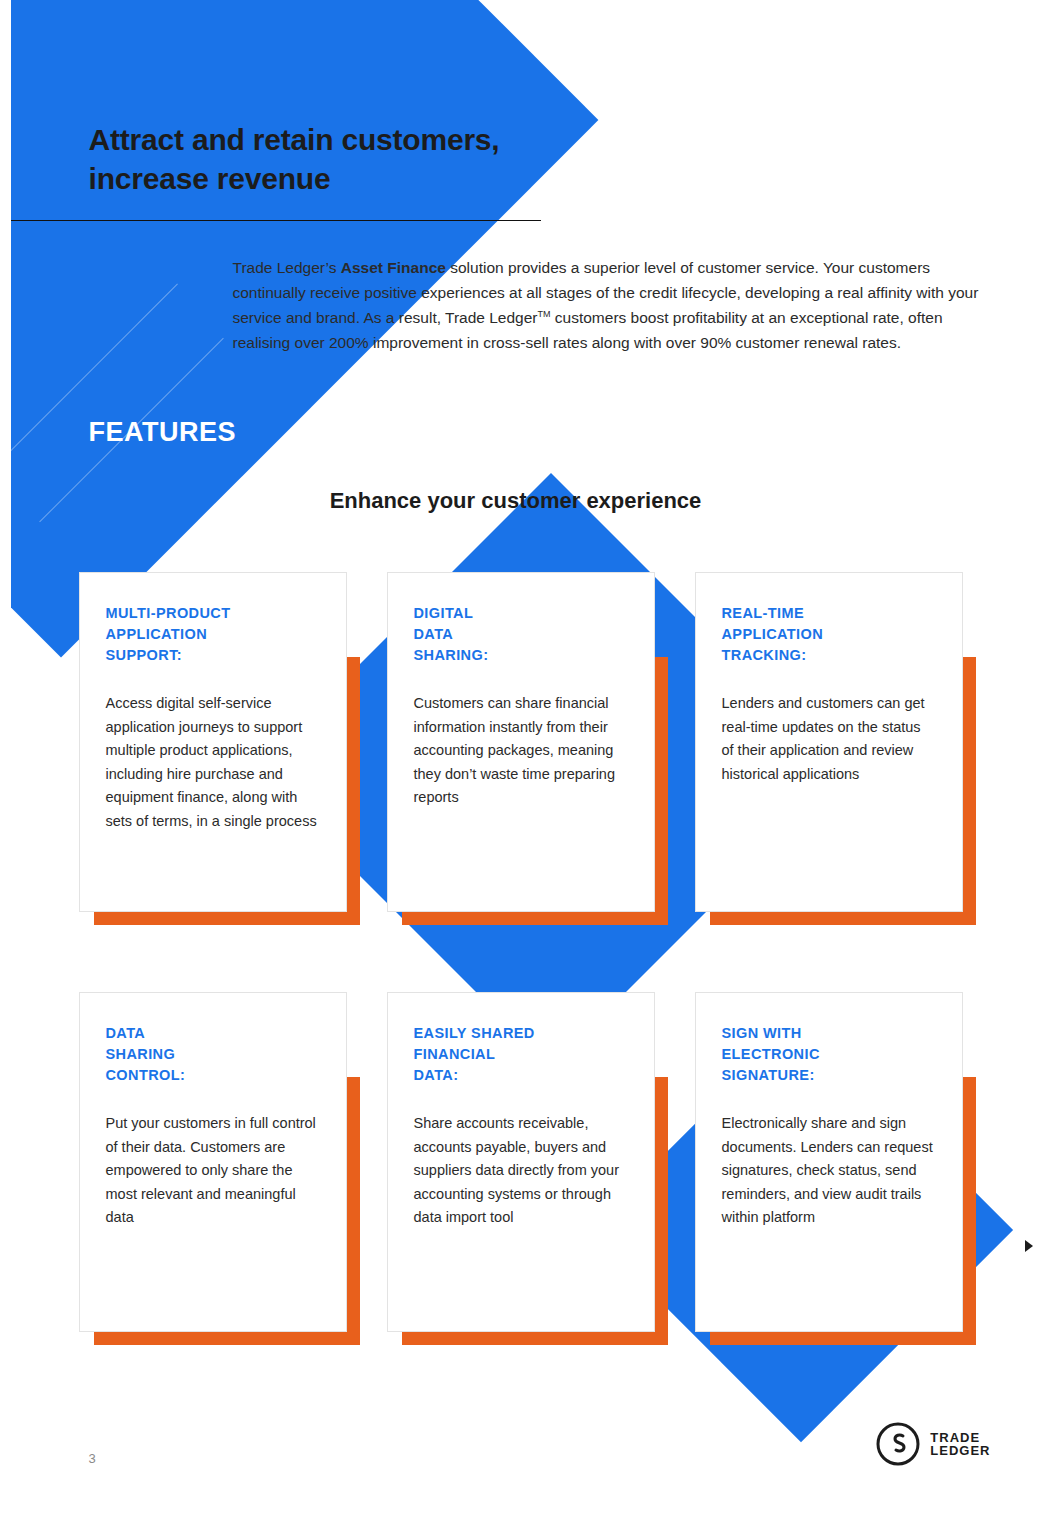Attract and retain customers,
increase revenue
Trade Ledger’s Asset Finance solution provides a superior level of customer service. Your customers continually receive positive experiences at all stages of the credit lifecycle, developing a real affinity with your service and brand. As a result, Trade LedgerTM customers boost profitability at an exceptional rate, often realising over 200% improvement in cross-sell rates along with over 90% customer renewal rates.
FEATURES
Enhance your customer experience
Multi-product
application
support:
Access digital self-service application journeys to support multiple product applications, including hire purchase and equipment finance, along with sets of terms, in a single process
Digital
data
sharing:
Customers can share financial information instantly from their accounting packages, meaning they don’t waste time preparing reports
Real-time
application
tracking:
Lenders and customers can get real-time updates on the status of their application and review historical applications
Data
sharing
control:
Put your customers in full control of their data. Customers are empowered to only share the most relevant and meaningful data
Easily shared
financial
data:
Share accounts receivable, accounts payable, buyers and suppliers data directly from your accounting systems or through data import tool
Sign with
electronic
signature:
Electronically share and sign documents. Lenders can request signatures, check status, send reminders, and view audit trails within platform
3
Trade
Ledger